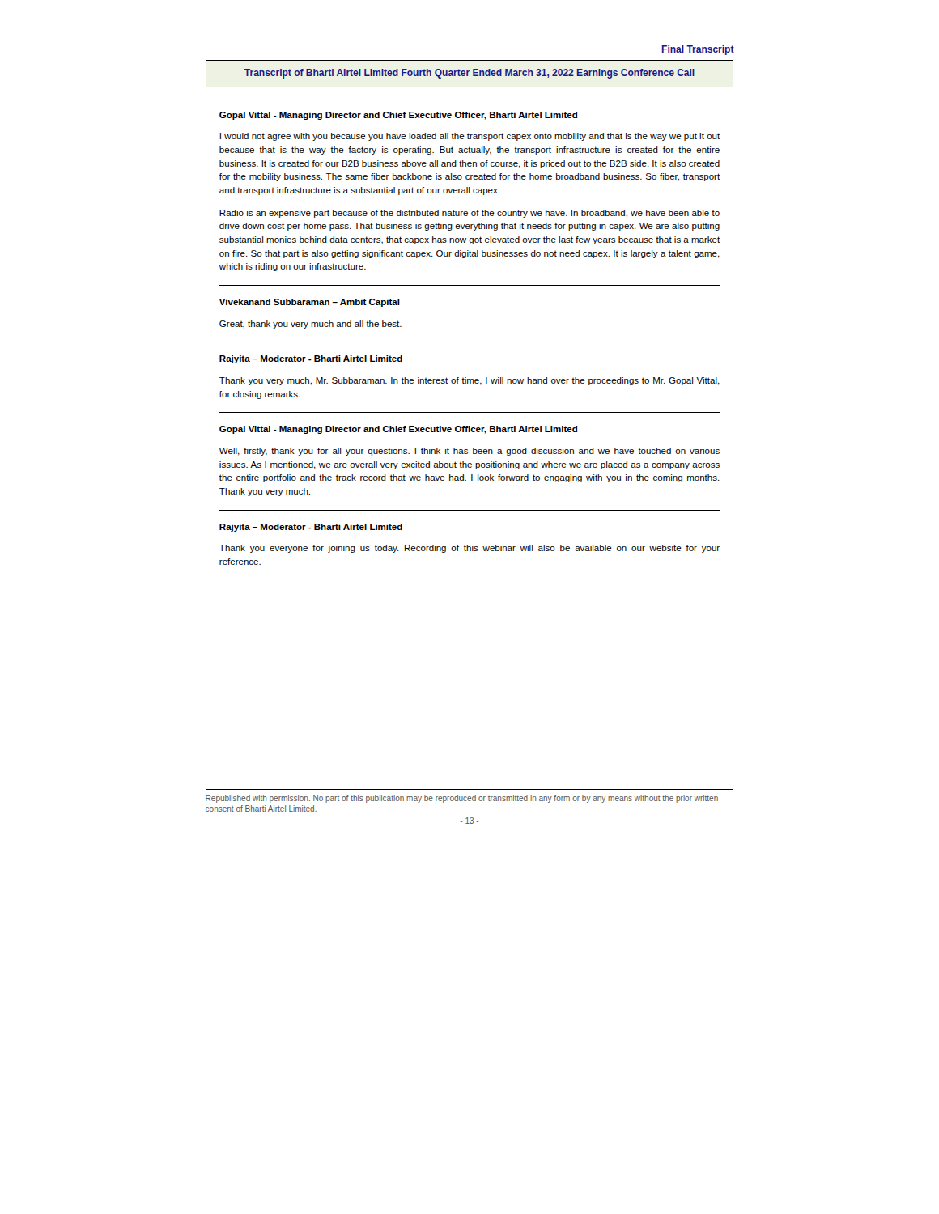Final Transcript
Transcript of Bharti Airtel Limited Fourth Quarter Ended March 31, 2022 Earnings Conference Call
Gopal Vittal - Managing Director and Chief Executive Officer, Bharti Airtel Limited
I would not agree with you because you have loaded all the transport capex onto mobility and that is the way we put it out because that is the way the factory is operating. But actually, the transport infrastructure is created for the entire business. It is created for our B2B business above all and then of course, it is priced out to the B2B side. It is also created for the mobility business. The same fiber backbone is also created for the home broadband business. So fiber, transport and transport infrastructure is a substantial part of our overall capex.
Radio is an expensive part because of the distributed nature of the country we have. In broadband, we have been able to drive down cost per home pass. That business is getting everything that it needs for putting in capex. We are also putting substantial monies behind data centers, that capex has now got elevated over the last few years because that is a market on fire. So that part is also getting significant capex. Our digital businesses do not need capex. It is largely a talent game, which is riding on our infrastructure.
Vivekanand Subbaraman – Ambit Capital
Great, thank you very much and all the best.
Rajyita – Moderator - Bharti Airtel Limited
Thank you very much, Mr. Subbaraman. In the interest of time, I will now hand over the proceedings to Mr. Gopal Vittal, for closing remarks.
Gopal Vittal - Managing Director and Chief Executive Officer, Bharti Airtel Limited
Well, firstly, thank you for all your questions. I think it has been a good discussion and we have touched on various issues. As I mentioned, we are overall very excited about the positioning and where we are placed as a company across the entire portfolio and the track record that we have had. I look forward to engaging with you in the coming months. Thank you very much.
Rajyita – Moderator - Bharti Airtel Limited
Thank you everyone for joining us today. Recording of this webinar will also be available on our website for your reference.
Republished with permission. No part of this publication may be reproduced or transmitted in any form or by any means without the prior written consent of Bharti Airtel Limited.
- 13 -